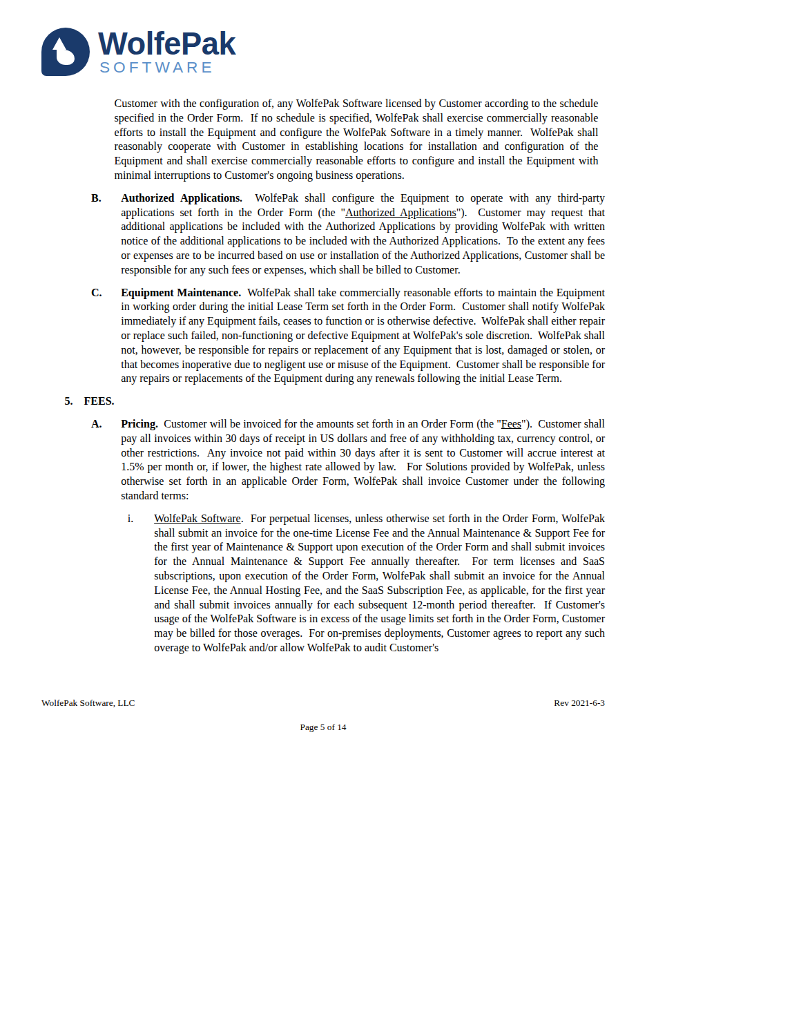WolfePak
SOFTWARE
Customer with the configuration of, any WolfePak Software licensed by Customer according to the schedule specified in the Order Form. If no schedule is specified, WolfePak shall exercise commercially reasonable efforts to install the Equipment and configure the WolfePak Software in a timely manner. WolfePak shall reasonably cooperate with Customer in establishing locations for installation and configuration of the Equipment and shall exercise commercially reasonable efforts to configure and install the Equipment with minimal interruptions to Customer's ongoing business operations.
Authorized Applications. WolfePak shall configure the Equipment to operate with any third-party applications set forth in the Order Form (the "Authorized Applications"). Customer may request that additional applications be included with the Authorized Applications by providing WolfePak with written notice of the additional applications to be included with the Authorized Applications. To the extent any fees or expenses are to be incurred based on use or installation of the Authorized Applications, Customer shall be responsible for any such fees or expenses, which shall be billed to Customer.
Equipment Maintenance. WolfePak shall take commercially reasonable efforts to maintain the Equipment in working order during the initial Lease Term set forth in the Order Form. Customer shall notify WolfePak immediately if any Equipment fails, ceases to function or is otherwise defective. WolfePak shall either repair or replace such failed, non-functioning or defective Equipment at WolfePak's sole discretion. WolfePak shall not, however, be responsible for repairs or replacement of any Equipment that is lost, damaged or stolen, or that becomes inoperative due to negligent use or misuse of the Equipment. Customer shall be responsible for any repairs or replacements of the Equipment during any renewals following the initial Lease Term.
5. FEES.
Pricing. Customer will be invoiced for the amounts set forth in an Order Form (the "Fees"). Customer shall pay all invoices within 30 days of receipt in US dollars and free of any withholding tax, currency control, or other restrictions. Any invoice not paid within 30 days after it is sent to Customer will accrue interest at 1.5% per month or, if lower, the highest rate allowed by law. For Solutions provided by WolfePak, unless otherwise set forth in an applicable Order Form, WolfePak shall invoice Customer under the following standard terms:
WolfePak Software. For perpetual licenses, unless otherwise set forth in the Order Form, WolfePak shall submit an invoice for the one-time License Fee and the Annual Maintenance & Support Fee for the first year of Maintenance & Support upon execution of the Order Form and shall submit invoices for the Annual Maintenance & Support Fee annually thereafter. For term licenses and SaaS subscriptions, upon execution of the Order Form, WolfePak shall submit an invoice for the Annual License Fee, the Annual Hosting Fee, and the SaaS Subscription Fee, as applicable, for the first year and shall submit invoices annually for each subsequent 12-month period thereafter. If Customer's usage of the WolfePak Software is in excess of the usage limits set forth in the Order Form, Customer may be billed for those overages. For on-premises deployments, Customer agrees to report any such overage to WolfePak and/or allow WolfePak to audit Customer's
WolfePak Software, LLC Rev 2021-6-3
Page 5 of 14